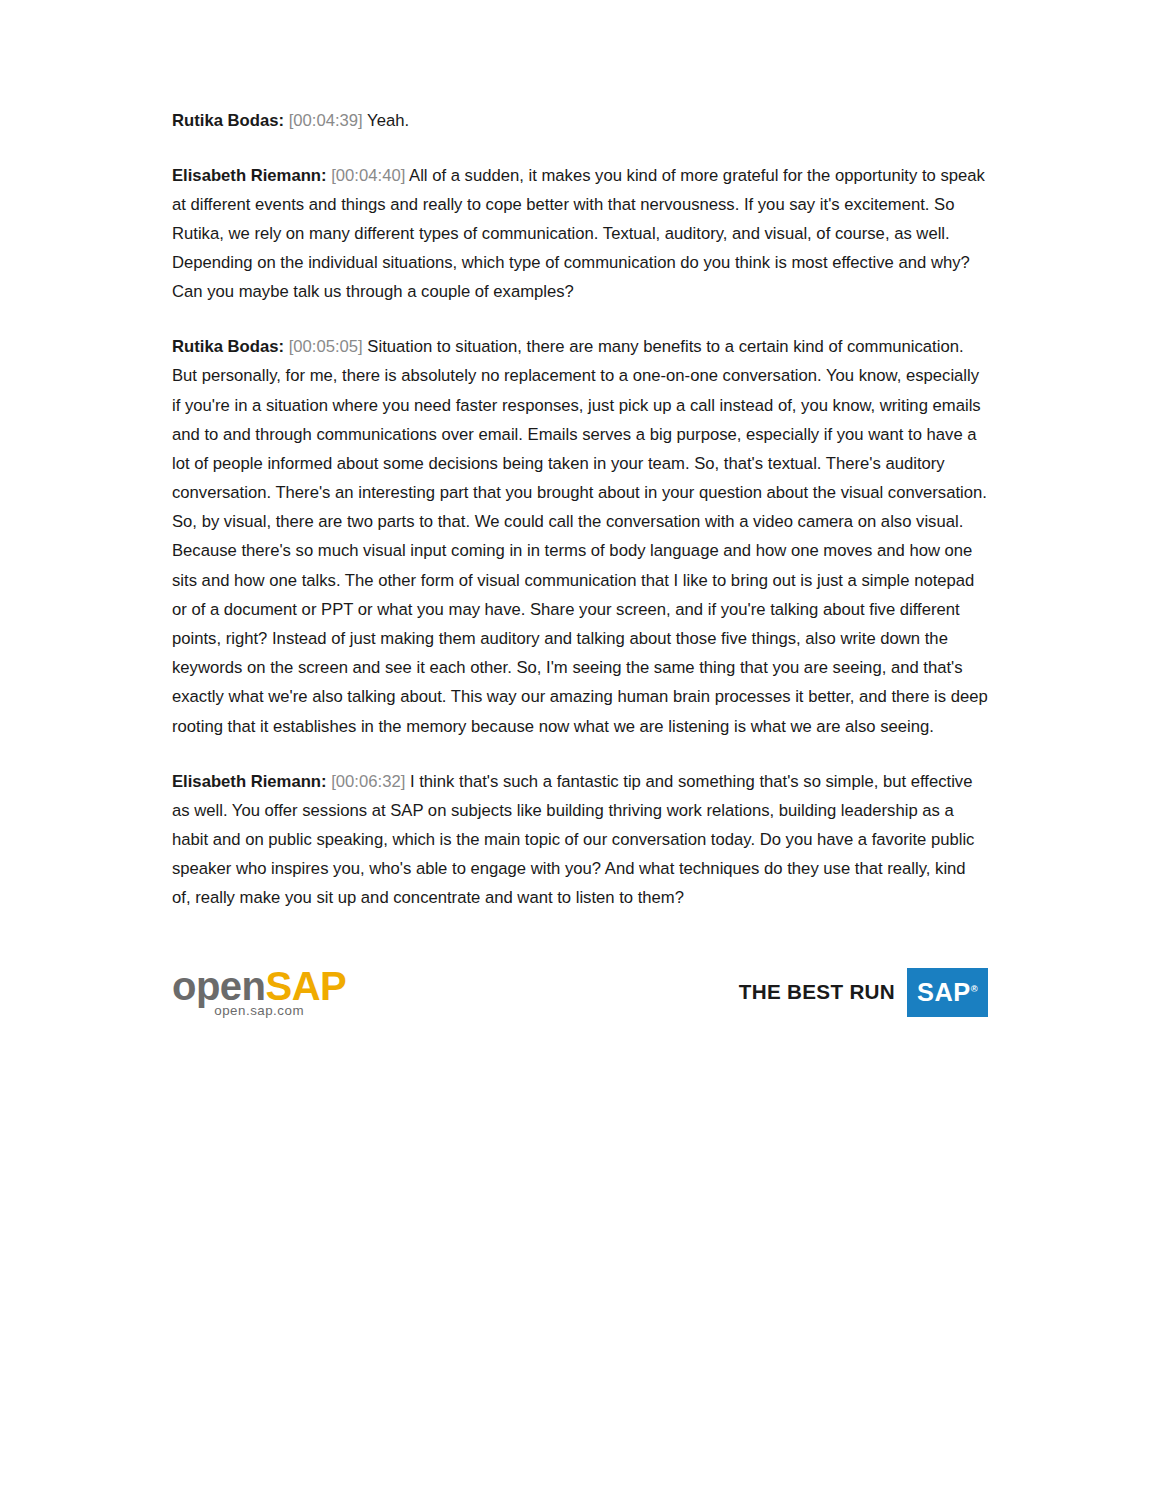Rutika Bodas: [00:04:39] Yeah.
Elisabeth Riemann: [00:04:40] All of a sudden, it makes you kind of more grateful for the opportunity to speak at different events and things and really to cope better with that nervousness. If you say it's excitement. So Rutika, we rely on many different types of communication. Textual, auditory, and visual, of course, as well. Depending on the individual situations, which type of communication do you think is most effective and why? Can you maybe talk us through a couple of examples?
Rutika Bodas: [00:05:05] Situation to situation, there are many benefits to a certain kind of communication. But personally, for me, there is absolutely no replacement to a one-on-one conversation. You know, especially if you're in a situation where you need faster responses, just pick up a call instead of, you know, writing emails and to and through communications over email. Emails serves a big purpose, especially if you want to have a lot of people informed about some decisions being taken in your team. So, that's textual. There's auditory conversation. There's an interesting part that you brought about in your question about the visual conversation. So, by visual, there are two parts to that. We could call the conversation with a video camera on also visual. Because there's so much visual input coming in in terms of body language and how one moves and how one sits and how one talks. The other form of visual communication that I like to bring out is just a simple notepad or of a document or PPT or what you may have. Share your screen, and if you're talking about five different points, right? Instead of just making them auditory and talking about those five things, also write down the keywords on the screen and see it each other. So, I'm seeing the same thing that you are seeing, and that's exactly what we're also talking about. This way our amazing human brain processes it better, and there is deep rooting that it establishes in the memory because now what we are listening is what we are also seeing.
Elisabeth Riemann: [00:06:32] I think that's such a fantastic tip and something that's so simple, but effective as well. You offer sessions at SAP on subjects like building thriving work relations, building leadership as a habit and on public speaking, which is the main topic of our conversation today. Do you have a favorite public speaker who inspires you, who's able to engage with you? And what techniques do they use that really, kind of, really make you sit up and concentrate and want to listen to them?
open SAP open.sap.com
THE BEST RUN SAP®